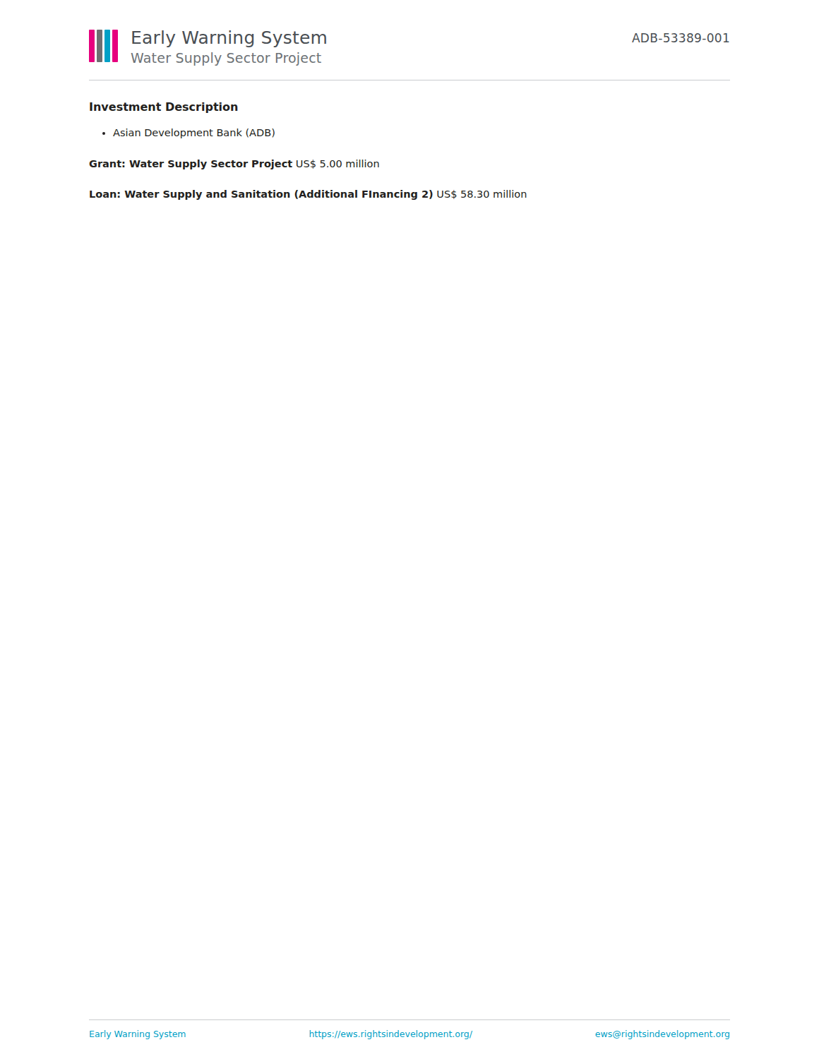Early Warning System
Water Supply Sector Project
ADB-53389-001
Investment Description
Asian Development Bank (ADB)
Grant: Water Supply Sector Project US$ 5.00 million
Loan: Water Supply and Sanitation (Additional FInancing 2) US$ 58.30 million
Early Warning System
https://ews.rightsindevelopment.org/
ews@rightsindevelopment.org